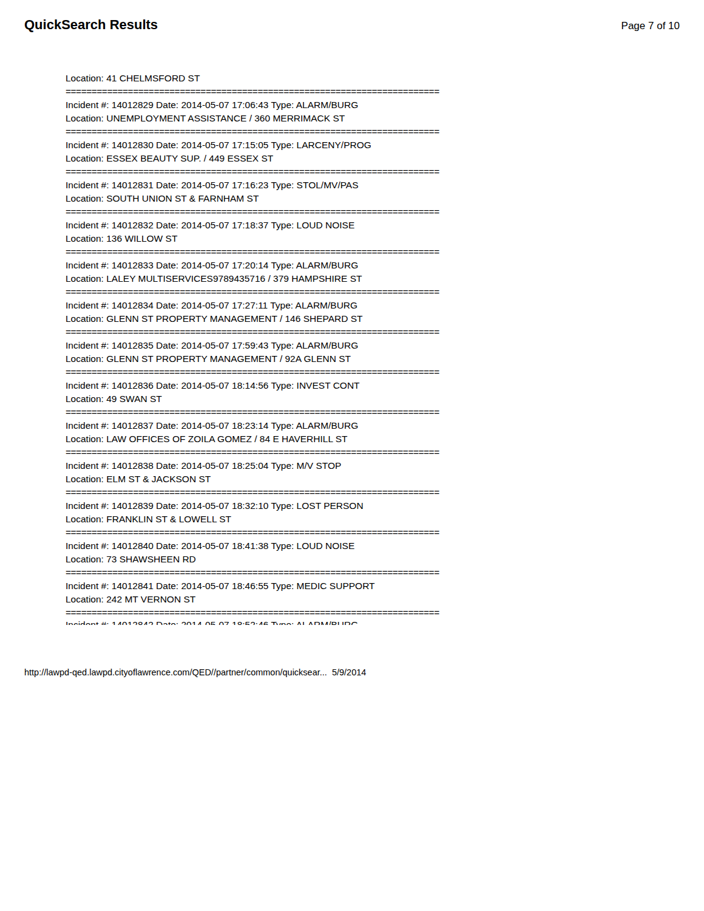QuickSearch Results Page 7 of 10
Location: 41 CHELMSFORD ST
========================================================================
Incident #: 14012829 Date: 2014-05-07 17:06:43 Type: ALARM/BURG
Location: UNEMPLOYMENT ASSISTANCE / 360 MERRIMACK ST
========================================================================
Incident #: 14012830 Date: 2014-05-07 17:15:05 Type: LARCENY/PROG
Location: ESSEX BEAUTY SUP. / 449 ESSEX ST
========================================================================
Incident #: 14012831 Date: 2014-05-07 17:16:23 Type: STOL/MV/PAS
Location: SOUTH UNION ST & FARNHAM ST
========================================================================
Incident #: 14012832 Date: 2014-05-07 17:18:37 Type: LOUD NOISE
Location: 136 WILLOW ST
========================================================================
Incident #: 14012833 Date: 2014-05-07 17:20:14 Type: ALARM/BURG
Location: LALEY MULTISERVICES9789435716 / 379 HAMPSHIRE ST
========================================================================
Incident #: 14012834 Date: 2014-05-07 17:27:11 Type: ALARM/BURG
Location: GLENN ST PROPERTY MANAGEMENT / 146 SHEPARD ST
========================================================================
Incident #: 14012835 Date: 2014-05-07 17:59:43 Type: ALARM/BURG
Location: GLENN ST PROPERTY MANAGEMENT / 92A GLENN ST
========================================================================
Incident #: 14012836 Date: 2014-05-07 18:14:56 Type: INVEST CONT
Location: 49 SWAN ST
========================================================================
Incident #: 14012837 Date: 2014-05-07 18:23:14 Type: ALARM/BURG
Location: LAW OFFICES OF ZOILA GOMEZ / 84 E HAVERHILL ST
========================================================================
Incident #: 14012838 Date: 2014-05-07 18:25:04 Type: M/V STOP
Location: ELM ST & JACKSON ST
========================================================================
Incident #: 14012839 Date: 2014-05-07 18:32:10 Type: LOST PERSON
Location: FRANKLIN ST & LOWELL ST
========================================================================
Incident #: 14012840 Date: 2014-05-07 18:41:38 Type: LOUD NOISE
Location: 73 SHAWSHEEN RD
========================================================================
Incident #: 14012841 Date: 2014-05-07 18:46:55 Type: MEDIC SUPPORT
Location: 242 MT VERNON ST
========================================================================
Incident #: 14012842 Date: 2014-05-07 18:52:46 Type: ALARM/BURG
http://lawpd-qed.lawpd.cityoflawrence.com/QED//partner/common/quicksear... 5/9/2014